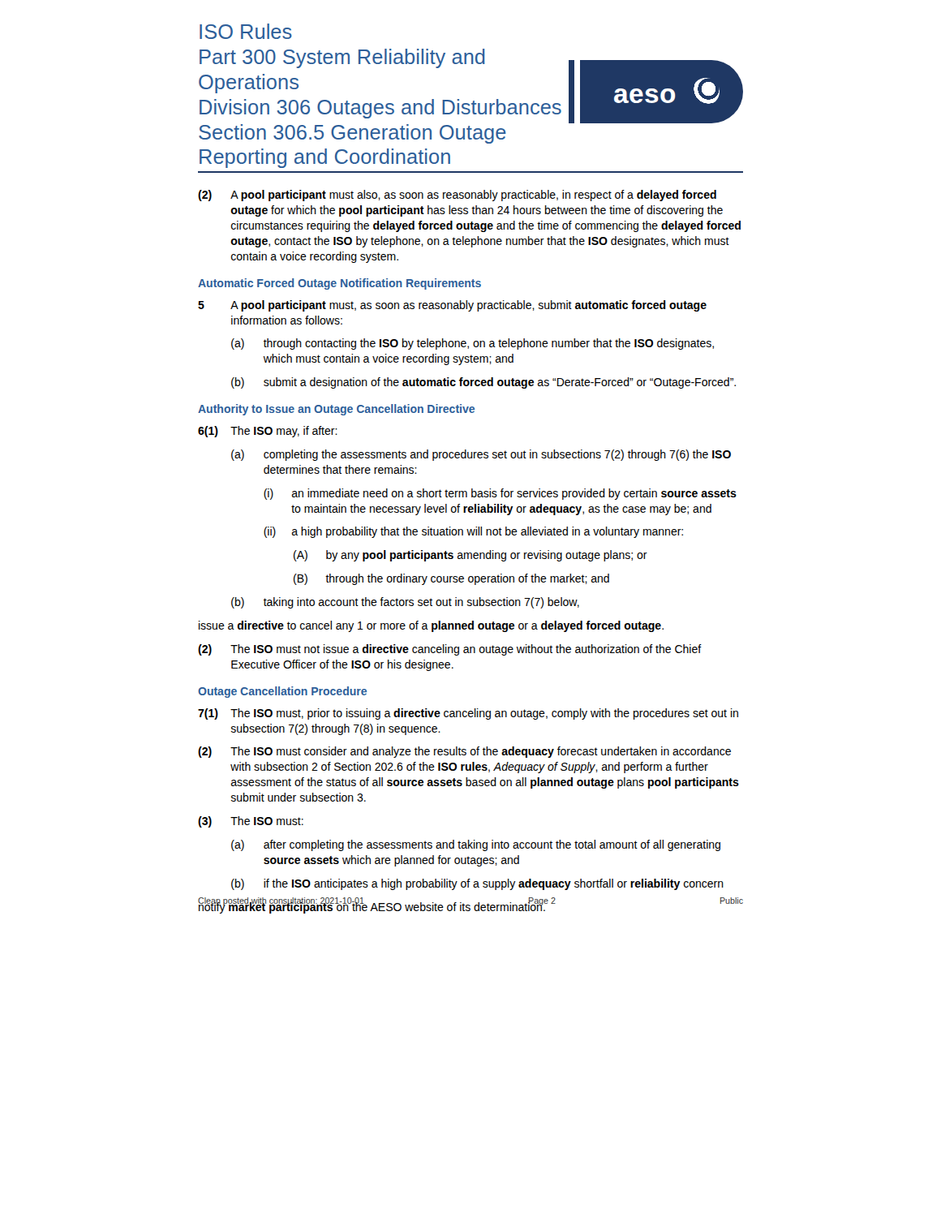ISO Rules
Part 300 System Reliability and Operations
Division 306 Outages and Disturbances
Section 306.5 Generation Outage Reporting and Coordination
aeso
(2)
A pool participant must also, as soon as reasonably practicable, in respect of a delayed forced outage for which the pool participant has less than 24 hours between the time of discovering the circumstances requiring the delayed forced outage and the time of commencing the delayed forced outage, contact the ISO by telephone, on a telephone number that the ISO designates, which must contain a voice recording system.
Automatic Forced Outage Notification Requirements
5
A pool participant must, as soon as reasonably practicable, submit automatic forced outage information as follows:
(a)
through contacting the ISO by telephone, on a telephone number that the ISO designates, which must contain a voice recording system; and
(b)
submit a designation of the automatic forced outage as “Derate-Forced” or “Outage-Forced”.
Authority to Issue an Outage Cancellation Directive
6(1)
The ISO may, if after:
(a)
completing the assessments and procedures set out in subsections 7(2) through 7(6) the ISO determines that there remains:
(i)
an immediate need on a short term basis for services provided by certain source assets to maintain the necessary level of reliability or adequacy, as the case may be; and
(ii)
a high probability that the situation will not be alleviated in a voluntary manner:
(A)
by any pool participants amending or revising outage plans; or
(B)
through the ordinary course operation of the market; and
(b)
taking into account the factors set out in subsection 7(7) below,
issue a directive to cancel any 1 or more of a planned outage or a delayed forced outage.
(2)
The ISO must not issue a directive canceling an outage without the authorization of the Chief Executive Officer of the ISO or his designee.
Outage Cancellation Procedure
7(1)
The ISO must, prior to issuing a directive canceling an outage, comply with the procedures set out in subsection 7(2) through 7(8) in sequence.
(2)
The ISO must consider and analyze the results of the adequacy forecast undertaken in accordance with subsection 2 of Section 202.6 of the ISO rules, Adequacy of Supply, and perform a further assessment of the status of all source assets based on all planned outage plans pool participants submit under subsection 3.
(3)
The ISO must:
(a)
after completing the assessments and taking into account the total amount of all generating source assets which are planned for outages; and
(b)
if the ISO anticipates a high probability of a supply adequacy shortfall or reliability concern
notify market participants on the AESO website of its determination.
Clean posted with consultation: 2021-10-01
Page 2
Public